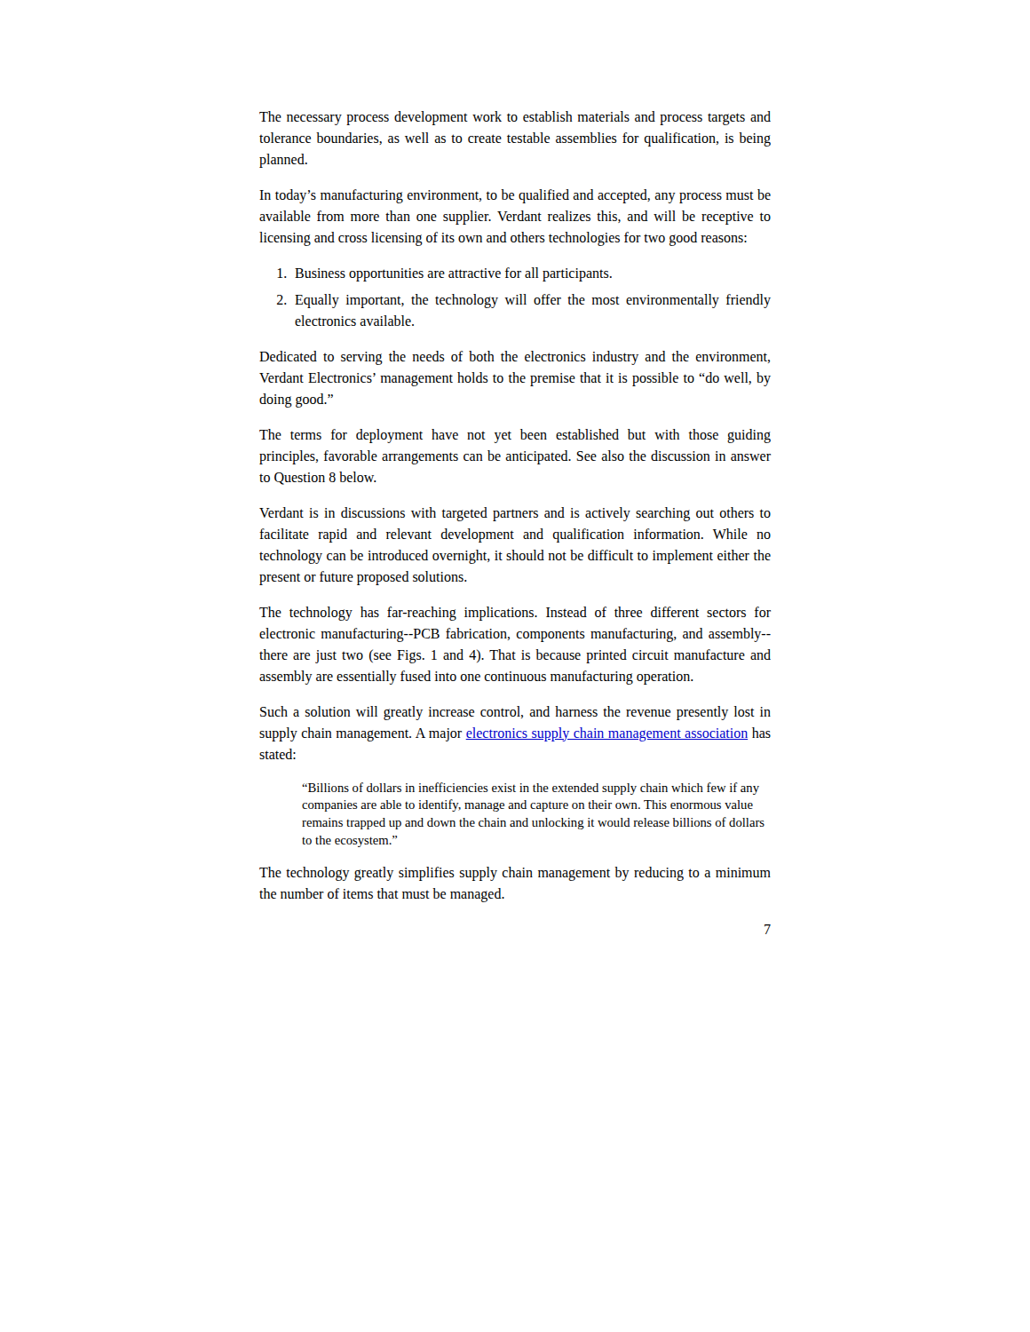The necessary process development work to establish materials and process targets and tolerance boundaries, as well as to create testable assemblies for qualification, is being planned.
In today’s manufacturing environment, to be qualified and accepted, any process must be available from more than one supplier. Verdant realizes this, and will be receptive to licensing and cross licensing of its own and others technologies for two good reasons:
Business opportunities are attractive for all participants.
Equally important, the technology will offer the most environmentally friendly electronics available.
Dedicated to serving the needs of both the electronics industry and the environment, Verdant Electronics’ management holds to the premise that it is possible to “do well, by doing good.”
The terms for deployment have not yet been established but with those guiding principles, favorable arrangements can be anticipated. See also the discussion in answer to Question 8 below.
Verdant is in discussions with targeted partners and is actively searching out others to facilitate rapid and relevant development and qualification information. While no technology can be introduced overnight, it should not be difficult to implement either the present or future proposed solutions.
The technology has far-reaching implications. Instead of three different sectors for electronic manufacturing--PCB fabrication, components manufacturing, and assembly--there are just two (see Figs. 1 and 4). That is because printed circuit manufacture and assembly are essentially fused into one continuous manufacturing operation.
Such a solution will greatly increase control, and harness the revenue presently lost in supply chain management. A major electronics supply chain management association has stated:
“Billions of dollars in inefficiencies exist in the extended supply chain which few if any companies are able to identify, manage and capture on their own. This enormous value remains trapped up and down the chain and unlocking it would release billions of dollars to the ecosystem.”
The technology greatly simplifies supply chain management by reducing to a minimum the number of items that must be managed.
7